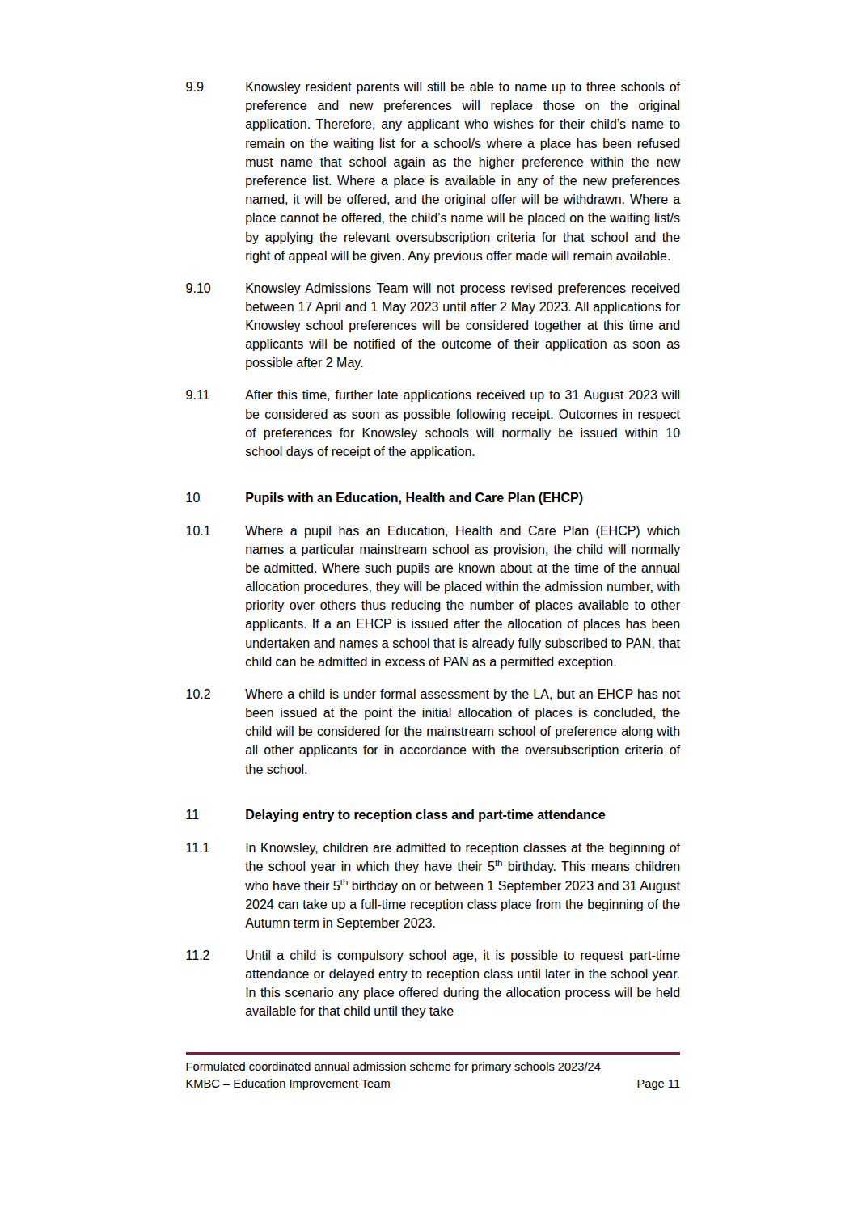9.9
Knowsley resident parents will still be able to name up to three schools of preference and new preferences will replace those on the original application. Therefore, any applicant who wishes for their child’s name to remain on the waiting list for a school/s where a place has been refused must name that school again as the higher preference within the new preference list. Where a place is available in any of the new preferences named, it will be offered, and the original offer will be withdrawn. Where a place cannot be offered, the child’s name will be placed on the waiting list/s by applying the relevant oversubscription criteria for that school and the right of appeal will be given. Any previous offer made will remain available.
9.10
Knowsley Admissions Team will not process revised preferences received between 17 April and 1 May 2023 until after 2 May 2023. All applications for Knowsley school preferences will be considered together at this time and applicants will be notified of the outcome of their application as soon as possible after 2 May.
9.11
After this time, further late applications received up to 31 August 2023 will be considered as soon as possible following receipt. Outcomes in respect of preferences for Knowsley schools will normally be issued within 10 school days of receipt of the application.
10 Pupils with an Education, Health and Care Plan (EHCP)
10.1
Where a pupil has an Education, Health and Care Plan (EHCP) which names a particular mainstream school as provision, the child will normally be admitted. Where such pupils are known about at the time of the annual allocation procedures, they will be placed within the admission number, with priority over others thus reducing the number of places available to other applicants. If a an EHCP is issued after the allocation of places has been undertaken and names a school that is already fully subscribed to PAN, that child can be admitted in excess of PAN as a permitted exception.
10.2
Where a child is under formal assessment by the LA, but an EHCP has not been issued at the point the initial allocation of places is concluded, the child will be considered for the mainstream school of preference along with all other applicants for in accordance with the oversubscription criteria of the school.
11 Delaying entry to reception class and part-time attendance
11.1
In Knowsley, children are admitted to reception classes at the beginning of the school year in which they have their 5th birthday. This means children who have their 5th birthday on or between 1 September 2023 and 31 August 2024 can take up a full-time reception class place from the beginning of the Autumn term in September 2023.
11.2
Until a child is compulsory school age, it is possible to request part-time attendance or delayed entry to reception class until later in the school year. In this scenario any place offered during the allocation process will be held available for that child until they take
Formulated coordinated annual admission scheme for primary schools 2023/24
KMBC – Education Improvement Team Page 11